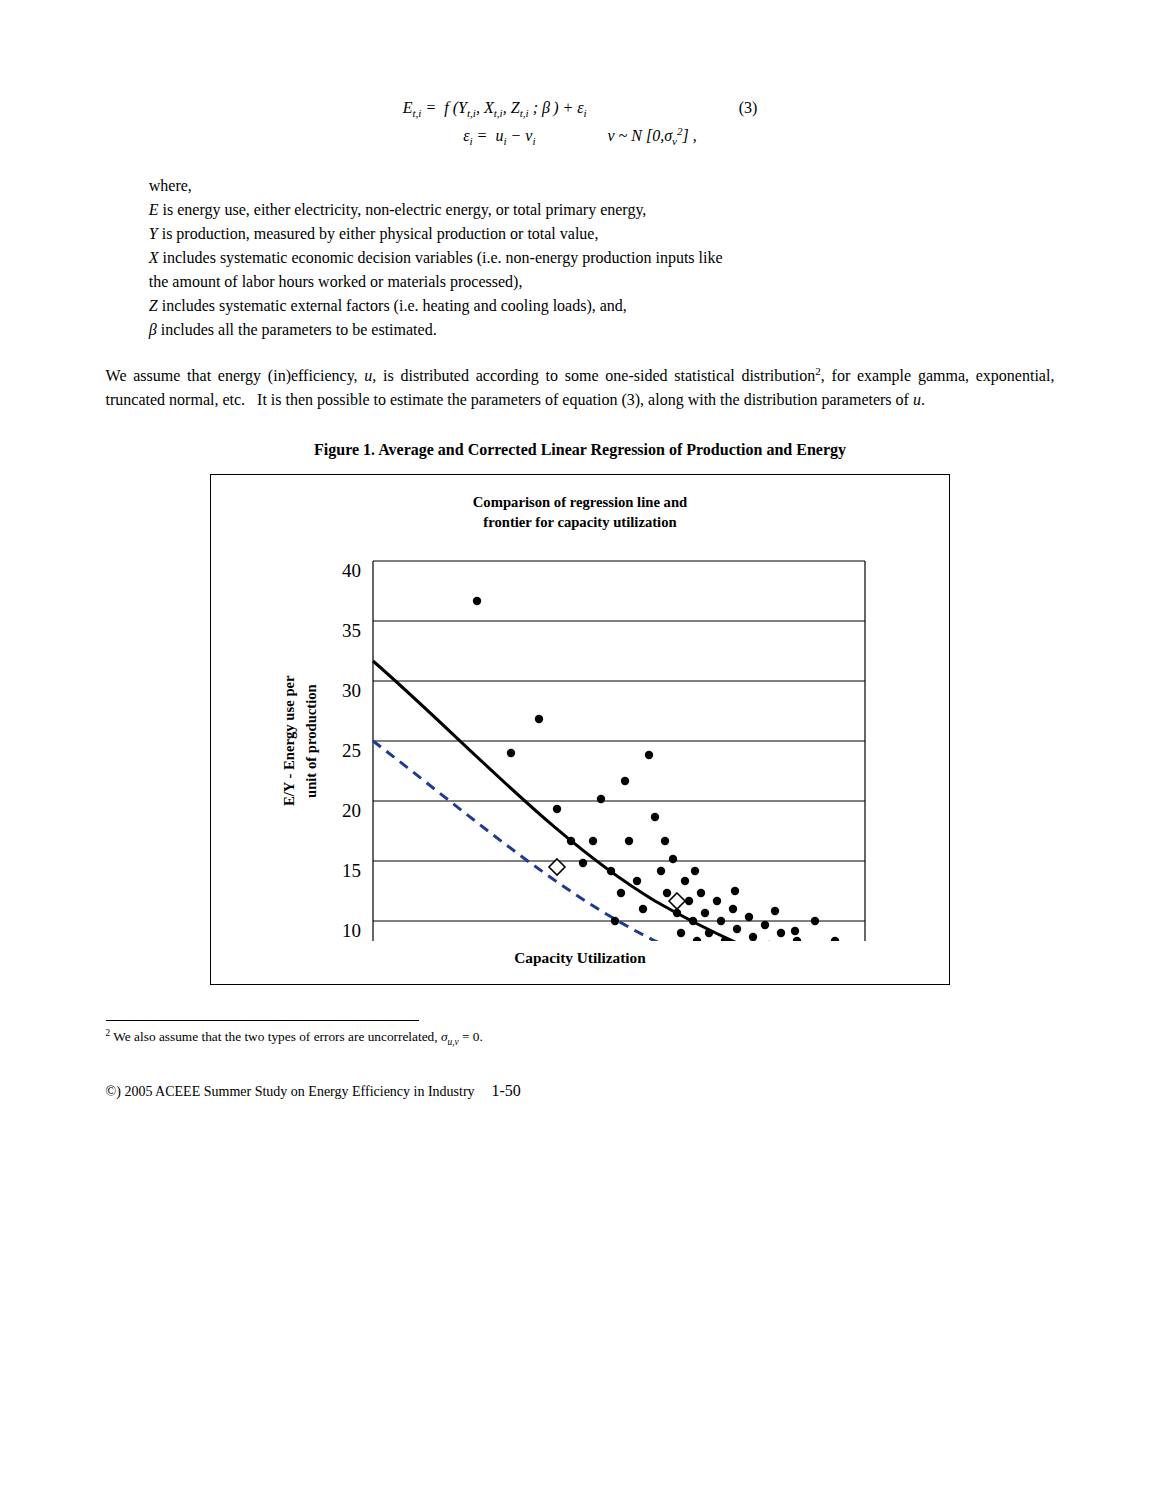Et,i = f (Yt,i, Xt,i, Zt,i ; β ) + εi (3)
εi = ui − vi v ~ N [0,σv2] ,
where,
E is energy use, either electricity, non-electric energy, or total primary energy,
Y is production, measured by either physical production or total value,
X includes systematic economic decision variables (i.e. non-energy production inputs like
the amount of labor hours worked or materials processed),
Z includes systematic external factors (i.e. heating and cooling loads), and,
β includes all the parameters to be estimated.
We assume that energy (in)efficiency, u, is distributed according to some one-sided statistical distribution2, for example gamma, exponential, truncated normal, etc. It is then possible to estimate the parameters of equation (3), along with the distribution parameters of u.
Figure 1. Average and Corrected Linear Regression of Production and Energy
Comparison of regression line and
frontier for capacity utilization
E/Y - Energy use per
unit of production
40 35 30 25 20 15 10 5 0 0 0.5 1 1.5
Capacity Utilization
2 We also assume that the two types of errors are uncorrelated, σu,v = 0.
©) 2005 ACEEE Summer Study on Energy Efficiency in Industry 1-50